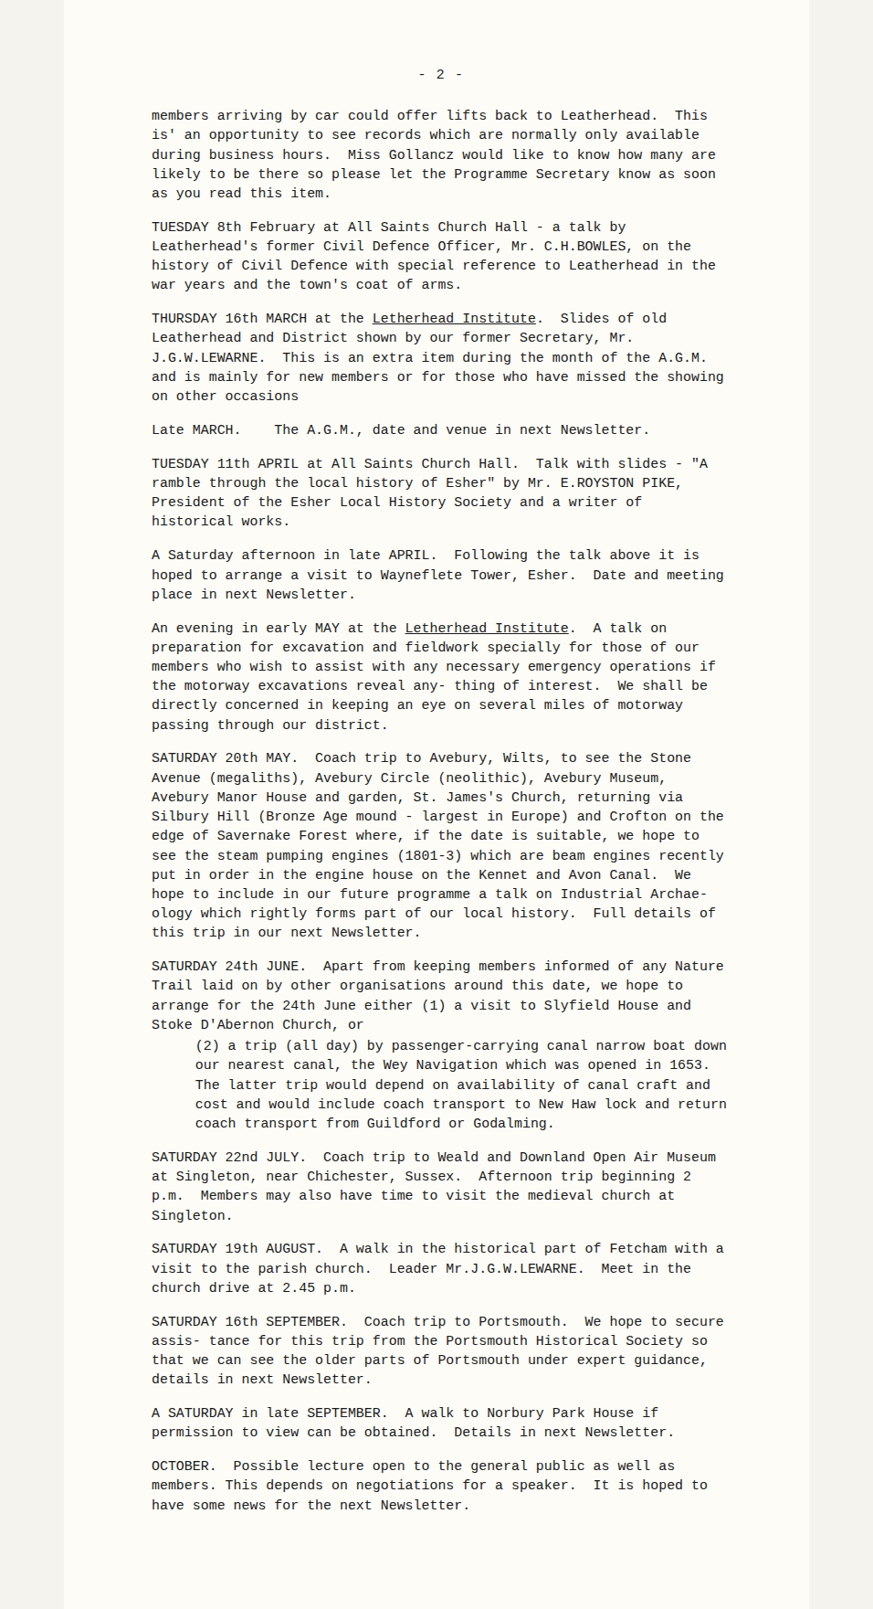- 2 -
members arriving by car could offer lifts back to Leatherhead. This is' an opportunity to see records which are normally only available during business hours. Miss Gollancz would like to know how many are likely to be there so please let the Programme Secretary know as soon as you read this item.
TUESDAY 8th February at All Saints Church Hall - a talk by Leatherhead's former Civil Defence Officer, Mr. C.H.BOWLES, on the history of Civil Defence with special reference to Leatherhead in the war years and the town's coat of arms.
THURSDAY 16th MARCH at the Letherhead Institute. Slides of old Leatherhead and District shown by our former Secretary, Mr. J.G.W.LEWARNE. This is an extra item during the month of the A.G.M. and is mainly for new members or for those who have missed the showing on other occasions
Late MARCH. The A.G.M., date and venue in next Newsletter.
TUESDAY 11th APRIL at All Saints Church Hall. Talk with slides - "A ramble through the local history of Esher" by Mr. E.ROYSTON PIKE, President of the Esher Local History Society and a writer of historical works.
A Saturday afternoon in late APRIL. Following the talk above it is hoped to arrange a visit to Wayneflete Tower, Esher. Date and meeting place in next Newsletter.
An evening in early MAY at the Letherhead Institute. A talk on preparation for excavation and fieldwork specially for those of our members who wish to assist with any necessary emergency operations if the motorway excavations reveal any- thing of interest. We shall be directly concerned in keeping an eye on several miles of motorway passing through our district.
SATURDAY 20th MAY. Coach trip to Avebury, Wilts, to see the Stone Avenue (megaliths), Avebury Circle (neolithic), Avebury Museum, Avebury Manor House and garden, St. James's Church, returning via Silbury Hill (Bronze Age mound - largest in Europe) and Crofton on the edge of Savernake Forest where, if the date is suitable, we hope to see the steam pumping engines (1801-3) which are beam engines recently put in order in the engine house on the Kennet and Avon Canal. We hope to include in our future programme a talk on Industrial Archae- ology which rightly forms part of our local history. Full details of this trip in our next Newsletter.
SATURDAY 24th JUNE. Apart from keeping members informed of any Nature Trail laid on by other organisations around this date, we hope to arrange for the 24th June either (1) a visit to Slyfield House and Stoke D'Abernon Church, or
(2) a trip (all day) by passenger-carrying canal narrow boat down our nearest canal, the Wey Navigation which was opened in 1653. The latter trip would depend on availability of canal craft and cost and would include coach transport to New Haw lock and return coach transport from Guildford or Godalming.
SATURDAY 22nd JULY. Coach trip to Weald and Downland Open Air Museum at Singleton, near Chichester, Sussex. Afternoon trip beginning 2 p.m. Members may also have time to visit the medieval church at Singleton.
SATURDAY 19th AUGUST. A walk in the historical part of Fetcham with a visit to the parish church. Leader Mr.J.G.W.LEWARNE. Meet in the church drive at 2.45 p.m.
SATURDAY 16th SEPTEMBER. Coach trip to Portsmouth. We hope to secure assis- tance for this trip from the Portsmouth Historical Society so that we can see the older parts of Portsmouth under expert guidance, details in next Newsletter.
A SATURDAY in late SEPTEMBER. A walk to Norbury Park House if permission to view can be obtained. Details in next Newsletter.
OCTOBER. Possible lecture open to the general public as well as members. This depends on negotiations for a speaker. It is hoped to have some news for the next Newsletter.